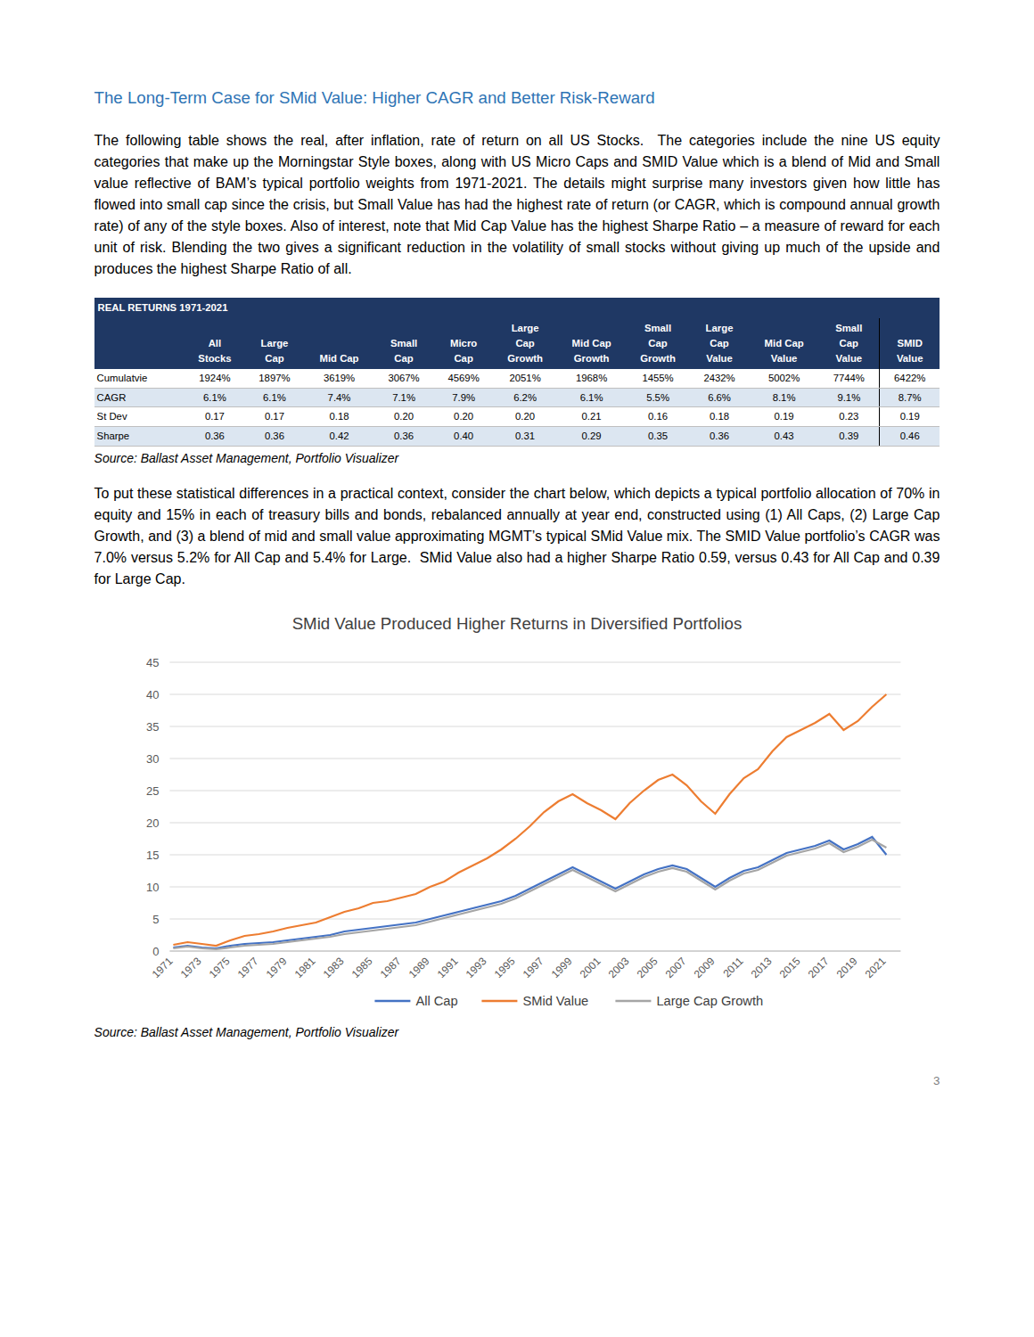The Long-Term Case for SMid Value: Higher CAGR and Better Risk-Reward
The following table shows the real, after inflation, rate of return on all US Stocks. The categories include the nine US equity categories that make up the Morningstar Style boxes, along with US Micro Caps and SMID Value which is a blend of Mid and Small value reflective of BAM’s typical portfolio weights from 1971-2021. The details might surprise many investors given how little has flowed into small cap since the crisis, but Small Value has had the highest rate of return (or CAGR, which is compound annual growth rate) of any of the style boxes. Also of interest, note that Mid Cap Value has the highest Sharpe Ratio – a measure of reward for each unit of risk. Blending the two gives a significant reduction in the volatility of small stocks without giving up much of the upside and produces the highest Sharpe Ratio of all.
| REAL RETURNS 1971-2021 |
| --- |
| | All Stocks | Large Cap | Mid Cap | Small Cap | Micro Cap | Large Cap Growth | Mid Cap Growth | Small Cap Growth | Large Cap Value | Mid Cap Value | Small Cap Value | SMID Value |
| Cumulatvie | 1924% | 1897% | 3619% | 3067% | 4569% | 2051% | 1968% | 1455% | 2432% | 5002% | 7744% | 6422% |
| CAGR | 6.1% | 6.1% | 7.4% | 7.1% | 7.9% | 6.2% | 6.1% | 5.5% | 6.6% | 8.1% | 9.1% | 8.7% |
| St Dev | 0.17 | 0.17 | 0.18 | 0.20 | 0.20 | 0.20 | 0.21 | 0.16 | 0.18 | 0.19 | 0.23 | 0.19 |
| Sharpe | 0.36 | 0.36 | 0.42 | 0.36 | 0.40 | 0.31 | 0.29 | 0.35 | 0.36 | 0.43 | 0.39 | 0.46 |
Source: Ballast Asset Management, Portfolio Visualizer
To put these statistical differences in a practical context, consider the chart below, which depicts a typical portfolio allocation of 70% in equity and 15% in each of treasury bills and bonds, rebalanced annually at year end, constructed using (1) All Caps, (2) Large Cap Growth, and (3) a blend of mid and small value approximating MGMT’s typical SMid Value mix. The SMID Value portfolio’s CAGR was 7.0% versus 5.2% for All Cap and 5.4% for Large. SMid Value also had a higher Sharpe Ratio 0.59, versus 0.43 for All Cap and 0.39 for Large Cap.
SMid Value Produced Higher Returns in Diversified Portfolios
45 40 35 30 25 20 15 10 5 0 1971 1973 1975 1977 1979 1981 1983 1985 1987 1989 1991 1993 1995 1997 1999 2001 2003 2005 2007 2009 2011 2013 2015 2017 2019 2021 All Cap SMid Value Large Cap Growth
Source: Ballast Asset Management, Portfolio Visualizer
3